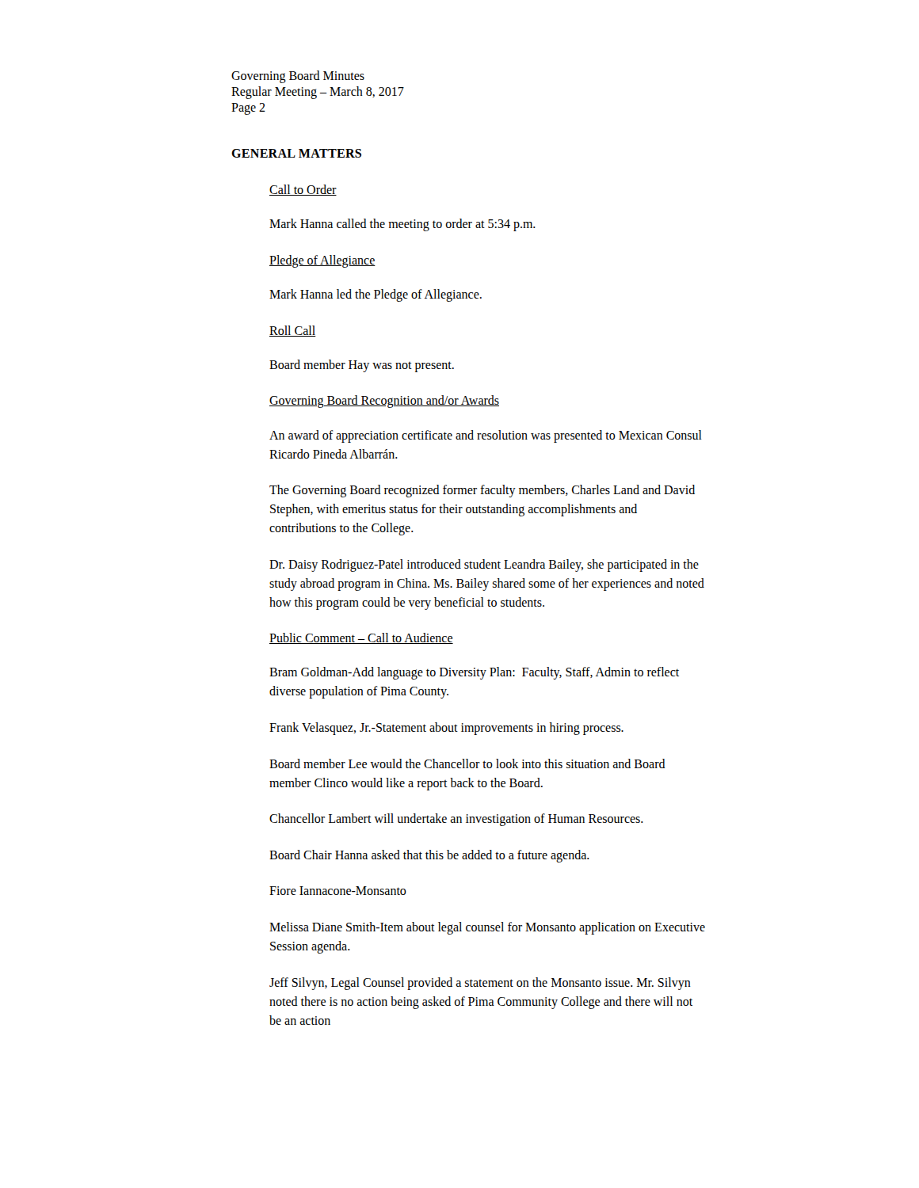Governing Board Minutes
Regular Meeting – March 8, 2017
Page 2
GENERAL MATTERS
Call to Order
Mark Hanna called the meeting to order at 5:34 p.m.
Pledge of Allegiance
Mark Hanna led the Pledge of Allegiance.
Roll Call
Board member Hay was not present.
Governing Board Recognition and/or Awards
An award of appreciation certificate and resolution was presented to Mexican Consul Ricardo Pineda Albarrán.
The Governing Board recognized former faculty members, Charles Land and David Stephen, with emeritus status for their outstanding accomplishments and contributions to the College.
Dr. Daisy Rodriguez-Patel introduced student Leandra Bailey, she participated in the study abroad program in China. Ms. Bailey shared some of her experiences and noted how this program could be very beneficial to students.
Public Comment – Call to Audience
Bram Goldman-Add language to Diversity Plan: Faculty, Staff, Admin to reflect diverse population of Pima County.
Frank Velasquez, Jr.-Statement about improvements in hiring process.
Board member Lee would the Chancellor to look into this situation and Board member Clinco would like a report back to the Board.
Chancellor Lambert will undertake an investigation of Human Resources.
Board Chair Hanna asked that this be added to a future agenda.
Fiore Iannacone-Monsanto
Melissa Diane Smith-Item about legal counsel for Monsanto application on Executive Session agenda.
Jeff Silvyn, Legal Counsel provided a statement on the Monsanto issue. Mr. Silvyn noted there is no action being asked of Pima Community College and there will not be an action